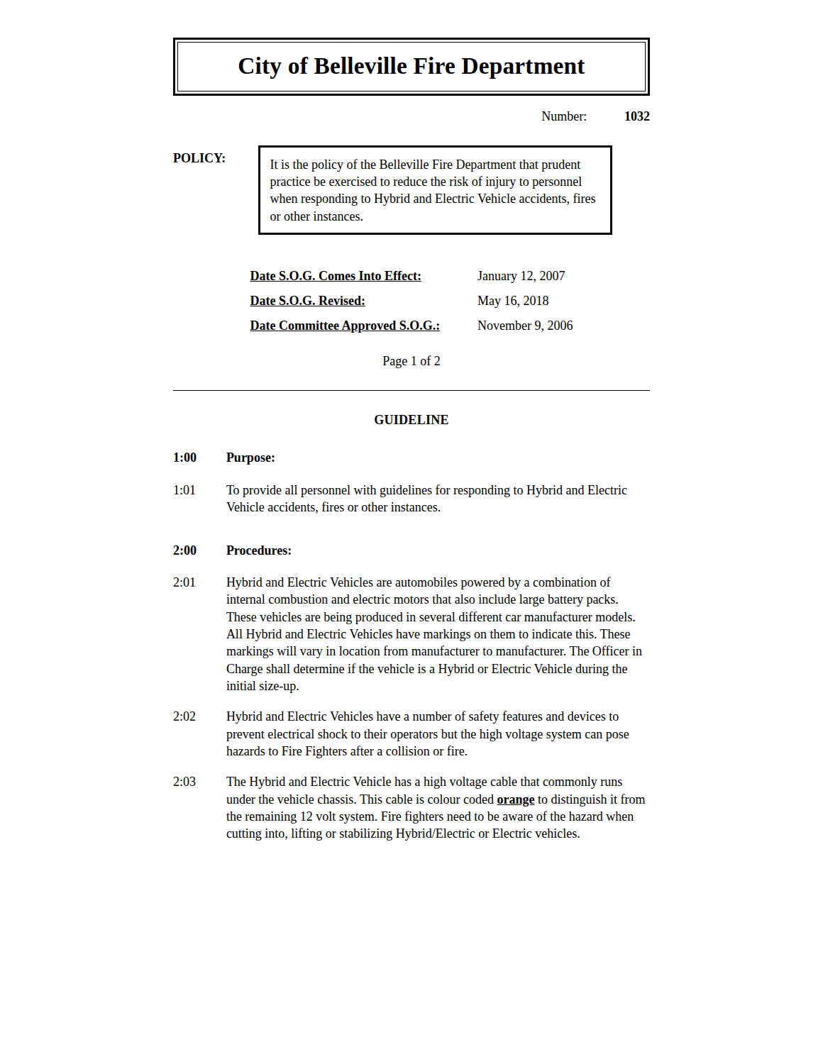City of Belleville Fire Department
Number: 1032
POLICY:
It is the policy of the Belleville Fire Department that prudent practice be exercised to reduce the risk of injury to personnel when responding to Hybrid and Electric Vehicle accidents, fires or other instances.
| Date S.O.G. Comes Into Effect: | January 12, 2007 |
| Date S.O.G. Revised: | May 16, 2018 |
| Date Committee Approved S.O.G.: | November 9, 2006 |
Page 1 of 2
GUIDELINE
1:00
Purpose:
1:01
To provide all personnel with guidelines for responding to Hybrid and Electric Vehicle accidents, fires or other instances.
2:00
Procedures:
2:01
Hybrid and Electric Vehicles are automobiles powered by a combination of internal combustion and electric motors that also include large battery packs. These vehicles are being produced in several different car manufacturer models. All Hybrid and Electric Vehicles have markings on them to indicate this. These markings will vary in location from manufacturer to manufacturer. The Officer in Charge shall determine if the vehicle is a Hybrid or Electric Vehicle during the initial size-up.
2:02
Hybrid and Electric Vehicles have a number of safety features and devices to prevent electrical shock to their operators but the high voltage system can pose hazards to Fire Fighters after a collision or fire.
2:03
The Hybrid and Electric Vehicle has a high voltage cable that commonly runs under the vehicle chassis. This cable is colour coded orange to distinguish it from the remaining 12 volt system. Fire fighters need to be aware of the hazard when cutting into, lifting or stabilizing Hybrid/Electric or Electric vehicles.